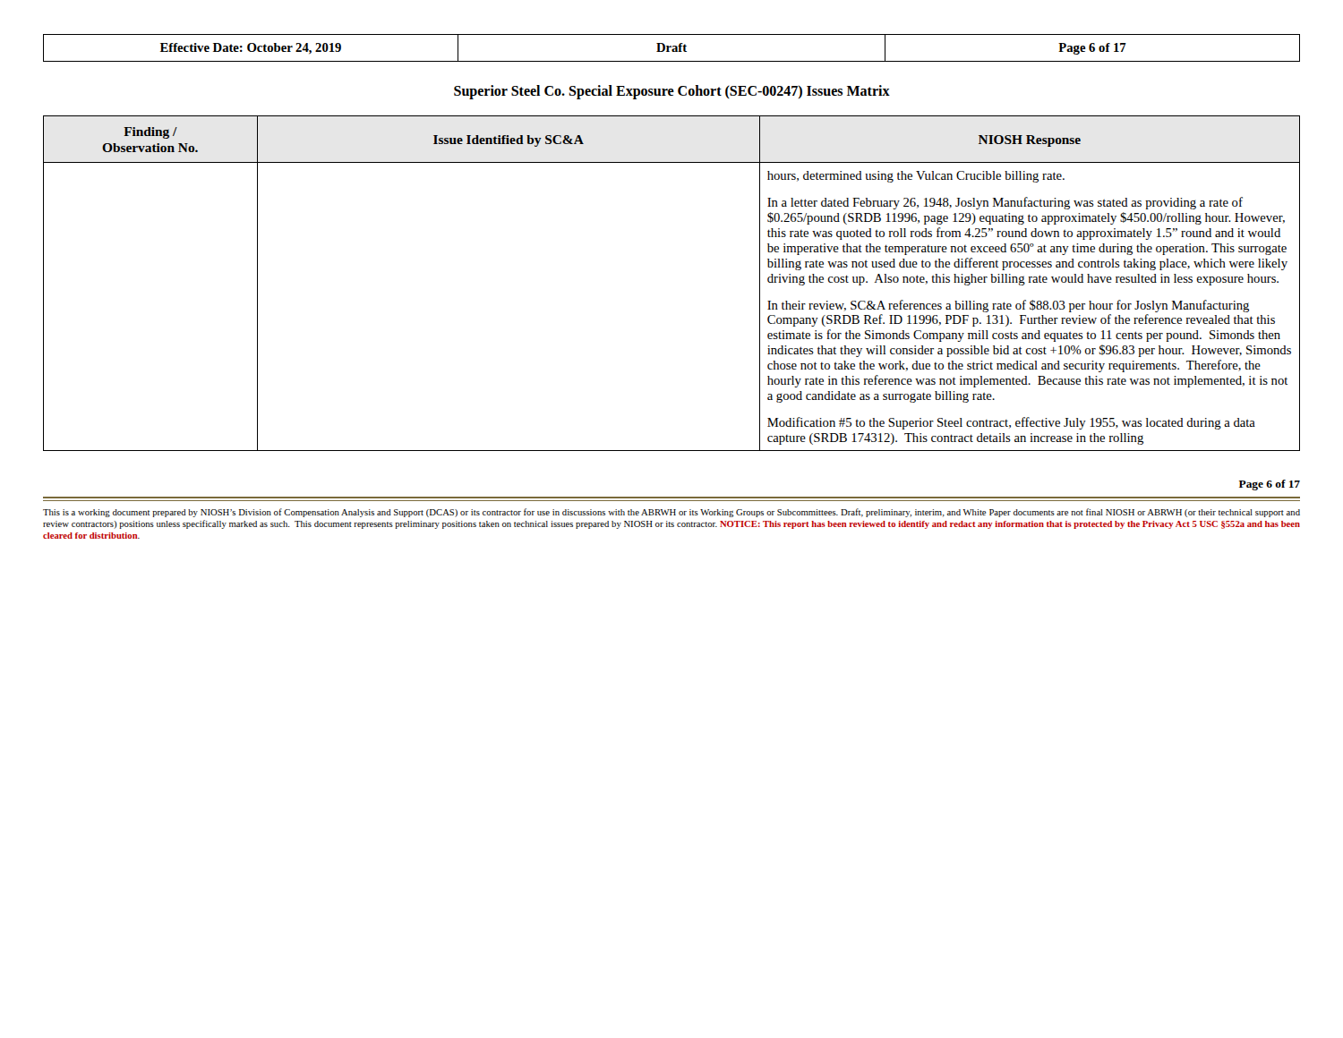| Effective Date: October 24, 2019 | Draft | Page 6 of 17 |
Superior Steel Co. Special Exposure Cohort (SEC-00247) Issues Matrix
| Finding / Observation No. | Issue Identified by SC&A | NIOSH Response |
| --- | --- | --- |
| | | hours, determined using the Vulcan Crucible billing rate. In a letter dated February 26, 1948, Joslyn Manufacturing was stated as providing a rate of $0.265/pound (SRDB 11996, page 129) equating to approximately $450.00/rolling hour. However, this rate was quoted to roll rods from 4.25” round down to approximately 1.5” round and it would be imperative that the temperature not exceed 650º at any time during the operation. This surrogate billing rate was not used due to the different processes and controls taking place, which were likely driving the cost up. Also note, this higher billing rate would have resulted in less exposure hours. In their review, SC&A references a billing rate of $88.03 per hour for Joslyn Manufacturing Company (SRDB Ref. ID 11996, PDF p. 131). Further review of the reference revealed that this estimate is for the Simonds Company mill costs and equates to 11 cents per pound. Simonds then indicates that they will consider a possible bid at cost +10% or $96.83 per hour. However, Simonds chose not to take the work, due to the strict medical and security requirements. Therefore, the hourly rate in this reference was not implemented. Because this rate was not implemented, it is not a good candidate as a surrogate billing rate. Modification #5 to the Superior Steel contract, effective July 1955, was located during a data capture (SRDB 174312). This contract details an increase in the rolling |
Page 6 of 17
This is a working document prepared by NIOSH’s Division of Compensation Analysis and Support (DCAS) or its contractor for use in discussions with the ABRWH or its Working Groups or Subcommittees. Draft, preliminary, interim, and White Paper documents are not final NIOSH or ABRWH (or their technical support and review contractors) positions unless specifically marked as such. This document represents preliminary positions taken on technical issues prepared by NIOSH or its contractor. NOTICE: This report has been reviewed to identify and redact any information that is protected by the Privacy Act 5 USC §552a and has been cleared for distribution.